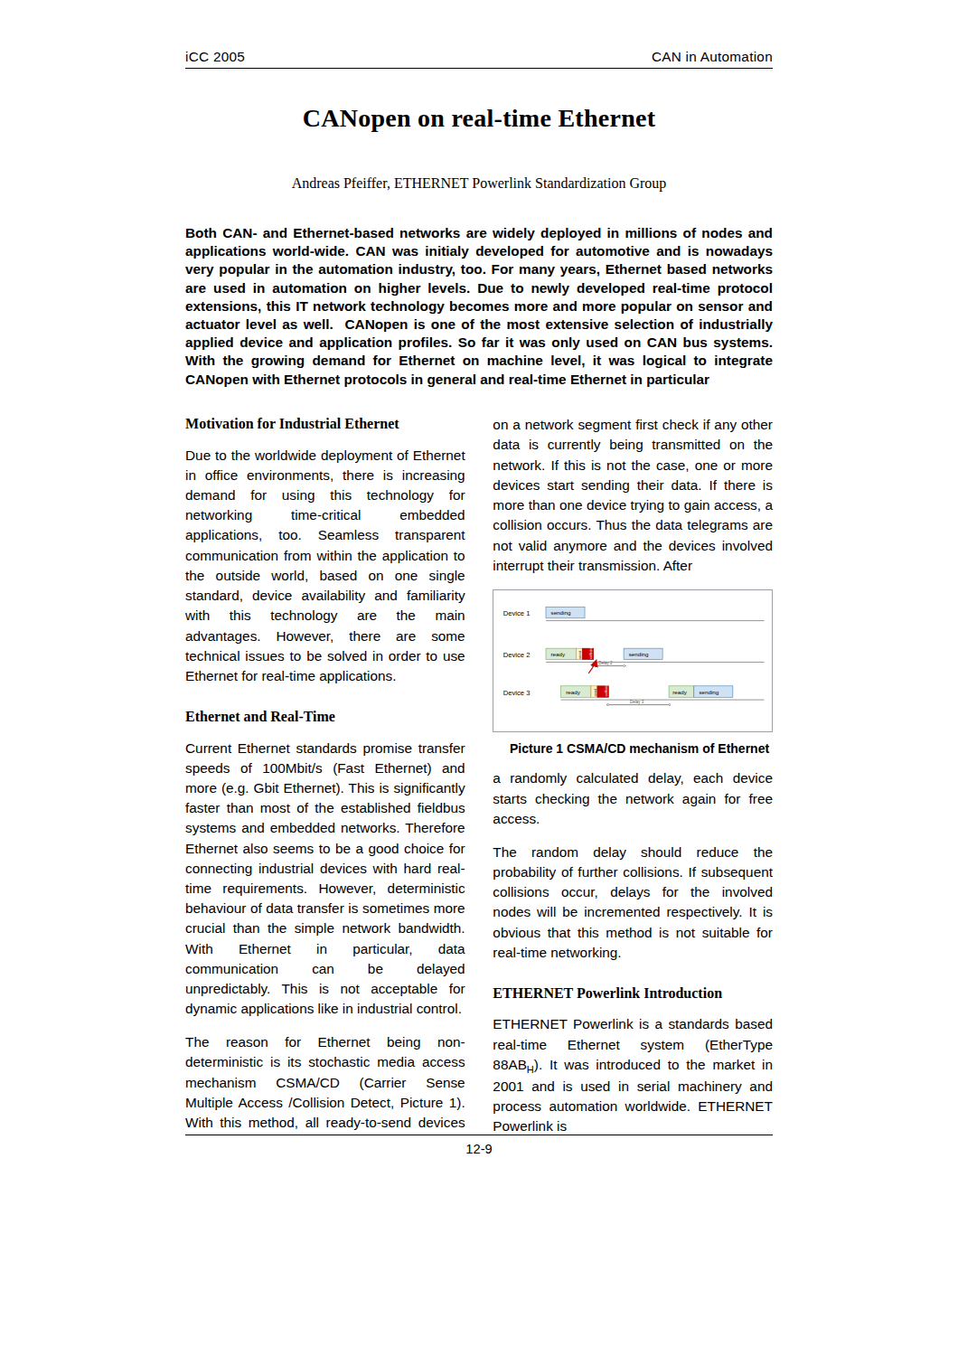iCC 2005
CAN in Automation
CANopen on real-time Ethernet
Andreas Pfeiffer, ETHERNET Powerlink Standardization Group
Both CAN- and Ethernet-based networks are widely deployed in millions of nodes and applications world-wide. CAN was initialy developed for automotive and is nowadays very popular in the automation industry, too. For many years, Ethernet based networks are used in automation on higher levels. Due to newly developed real-time protocol extensions, this IT network technology becomes more and more popular on sensor and actuator level as well. CANopen is one of the most extensive selection of industrially applied device and application profiles. So far it was only used on CAN bus systems. With the growing demand for Ethernet on machine level, it was logical to integrate CANopen with Ethernet protocols in general and real-time Ethernet in particular
Motivation for Industrial Ethernet
Due to the worldwide deployment of Ethernet in office environments, there is increasing demand for using this technology for networking time-critical embedded applications, too. Seamless transparent communication from within the application to the outside world, based on one single standard, device availability and familiarity with this technology are the main advantages. However, there are some technical issues to be solved in order to use Ethernet for real-time applications.
Ethernet and Real-Time
Current Ethernet standards promise transfer speeds of 100Mbit/s (Fast Ethernet) and more (e.g. Gbit Ethernet). This is significantly faster than most of the established fieldbus systems and embedded networks. Therefore Ethernet also seems to be a good choice for connecting industrial devices with hard real-time requirements. However, deterministic behaviour of data transfer is sometimes more crucial than the simple network bandwidth. With Ethernet in particular, data communication can be delayed unpredictably. This is not acceptable for dynamic applications like in industrial control.
The reason for Ethernet being non-deterministic is its stochastic media access mechanism CSMA/CD (Carrier Sense Multiple Access /Collision Detect, Picture 1). With this method, all ready-to-send devices on a network segment first check if any other data is currently being transmitted on the network. If this is not the case, one or more devices start sending their data. If there is more than one device trying to gain access, a collision occurs. Thus the data telegrams are not valid anymore and the devices involved interrupt their transmission. After
Device 1 sending Device 2 ready send collision sending Delay 2 Device 3 ready send collision ready sending Delay 3
Picture 1 CSMA/CD mechanism of Ethernet
a randomly calculated delay, each device starts checking the network again for free access.
The random delay should reduce the probability of further collisions. If subsequent collisions occur, delays for the involved nodes will be incremented respectively. It is obvious that this method is not suitable for real-time networking.
ETHERNET Powerlink Introduction
ETHERNET Powerlink is a standards based real-time Ethernet system (EtherType 88ABH). It was introduced to the market in 2001 and is used in serial machinery and process automation worldwide. ETHERNET Powerlink is
12-9